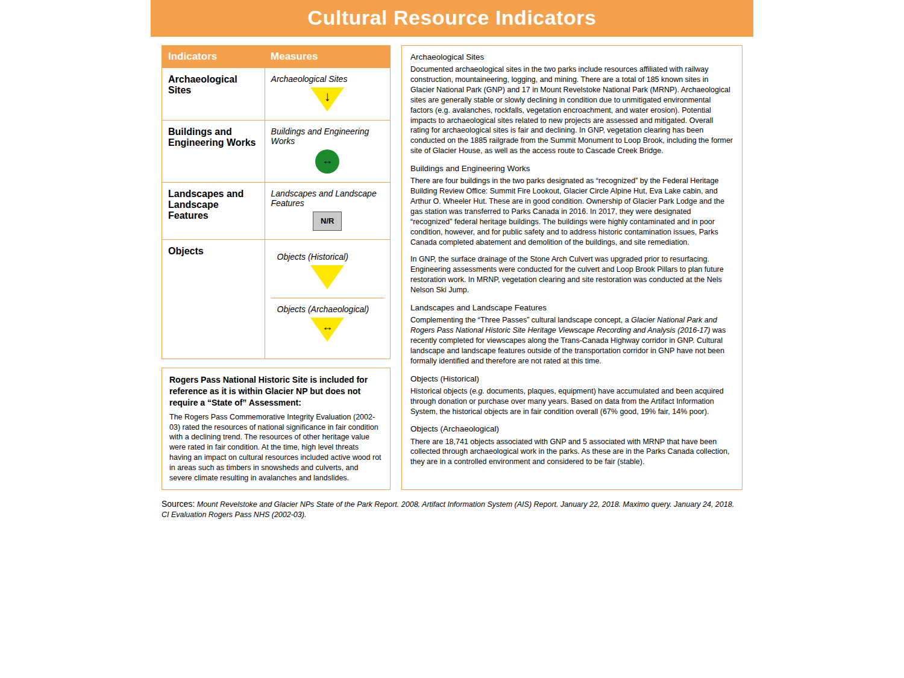Cultural Resource Indicators
| Indicators | Measures |
| --- | --- |
| Archaeological Sites | Archaeological Sites ↓ |
| Buildings and Engineering Works | Buildings and Engineering Works ↔ |
| Landscapes and Landscape Features | Landscapes and Landscape Features N/R |
| Objects | / Objects (Historical) / / Objects (Archaeological) ↔ / |
Rogers Pass National Historic Site is included for reference as it is within Glacier NP but does not require a “State of” Assessment:
The Rogers Pass Commemorative Integrity Evaluation (2002-03) rated the resources of national significance in fair condition with a declining trend. The resources of other heritage value were rated in fair condition. At the time, high level threats having an impact on cultural resources included active wood rot in areas such as timbers in snowsheds and culverts, and severe climate resulting in avalanches and landslides.
Archaeological Sites
Documented archaeological sites in the two parks include resources affiliated with railway construction, mountaineering, logging, and mining. There are a total of 185 known sites in Glacier National Park (GNP) and 17 in Mount Revelstoke National Park (MRNP). Archaeological sites are generally stable or slowly declining in condition due to unmitigated environmental factors (e.g. avalanches, rockfalls, vegetation encroachment, and water erosion). Potential impacts to archaeological sites related to new projects are assessed and mitigated. Overall rating for archaeological sites is fair and declining. In GNP, vegetation clearing has been conducted on the 1885 railgrade from the Summit Monument to Loop Brook, including the former site of Glacier House, as well as the access route to Cascade Creek Bridge.
Buildings and Engineering Works
There are four buildings in the two parks designated as “recognized” by the Federal Heritage Building Review Office: Summit Fire Lookout, Glacier Circle Alpine Hut, Eva Lake cabin, and Arthur O. Wheeler Hut. These are in good condition. Ownership of Glacier Park Lodge and the gas station was transferred to Parks Canada in 2016. In 2017, they were designated “recognized” federal heritage buildings. The buildings were highly contaminated and in poor condition, however, and for public safety and to address historic contamination issues, Parks Canada completed abatement and demolition of the buildings, and site remediation.
In GNP, the surface drainage of the Stone Arch Culvert was upgraded prior to resurfacing. Engineering assessments were conducted for the culvert and Loop Brook Pillars to plan future restoration work. In MRNP, vegetation clearing and site restoration was conducted at the Nels Nelson Ski Jump.
Landscapes and Landscape Features
Complementing the “Three Passes” cultural landscape concept, a Glacier National Park and Rogers Pass National Historic Site Heritage Viewscape Recording and Analysis (2016-17) was recently completed for viewscapes along the Trans-Canada Highway corridor in GNP. Cultural landscape and landscape features outside of the transportation corridor in GNP have not been formally identified and therefore are not rated at this time.
Objects (Historical)
Historical objects (e.g. documents, plaques, equipment) have accumulated and been acquired through donation or purchase over many years. Based on data from the Artifact Information System, the historical objects are in fair condition overall (67% good, 19% fair, 14% poor).
Objects (Archaeological)
There are 18,741 objects associated with GNP and 5 associated with MRNP that have been collected through archaeological work in the parks. As these are in the Parks Canada collection, they are in a controlled environment and considered to be fair (stable).
Sources: Mount Revelstoke and Glacier NPs State of the Park Report. 2008. Artifact Information System (AIS) Report. January 22, 2018. Maximo query. January 24, 2018. CI Evaluation Rogers Pass NHS (2002-03).